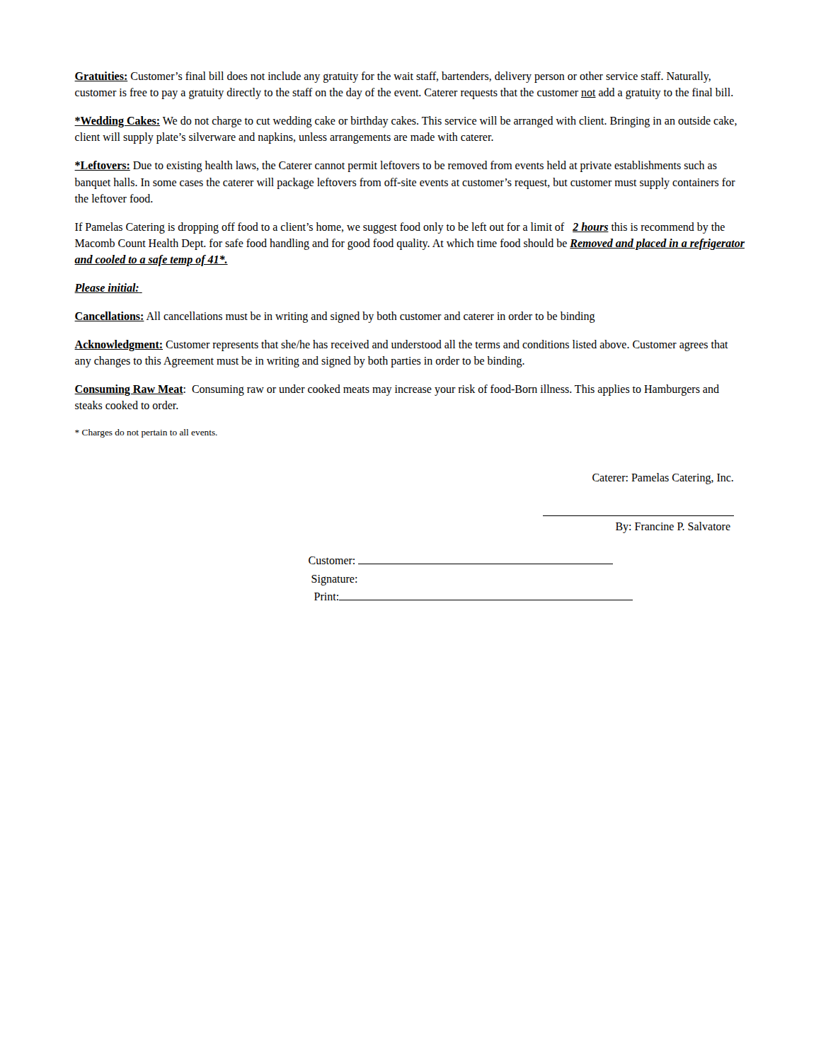Gratuities: Customer’s final bill does not include any gratuity for the wait staff, bartenders, delivery person or other service staff. Naturally, customer is free to pay a gratuity directly to the staff on the day of the event. Caterer requests that the customer not add a gratuity to the final bill.
*Wedding Cakes: We do not charge to cut wedding cake or birthday cakes. This service will be arranged with client. Bringing in an outside cake, client will supply plate’s silverware and napkins, unless arrangements are made with caterer.
*Leftovers: Due to existing health laws, the Caterer cannot permit leftovers to be removed from events held at private establishments such as banquet halls. In some cases the caterer will package leftovers from off-site events at customer’s request, but customer must supply containers for the leftover food.
If Pamelas Catering is dropping off food to a client’s home, we suggest food only to be left out for a limit of 2 hours this is recommend by the Macomb Count Health Dept. for safe food handling and for good food quality. At which time food should be Removed and placed in a refrigerator and cooled to a safe temp of 41*.
Please initial:
Cancellations: All cancellations must be in writing and signed by both customer and caterer in order to be binding
Acknowledgment: Customer represents that she/he has received and understood all the terms and conditions listed above. Customer agrees that any changes to this Agreement must be in writing and signed by both parties in order to be binding.
Consuming Raw Meat: Consuming raw or under cooked meats may increase your risk of food-Born illness. This applies to Hamburgers and steaks cooked to order.
* Charges do not pertain to all events.
Caterer: Pamelas Catering, Inc.
By: Francine P. Salvatore
Customer:
Signature:
Print: